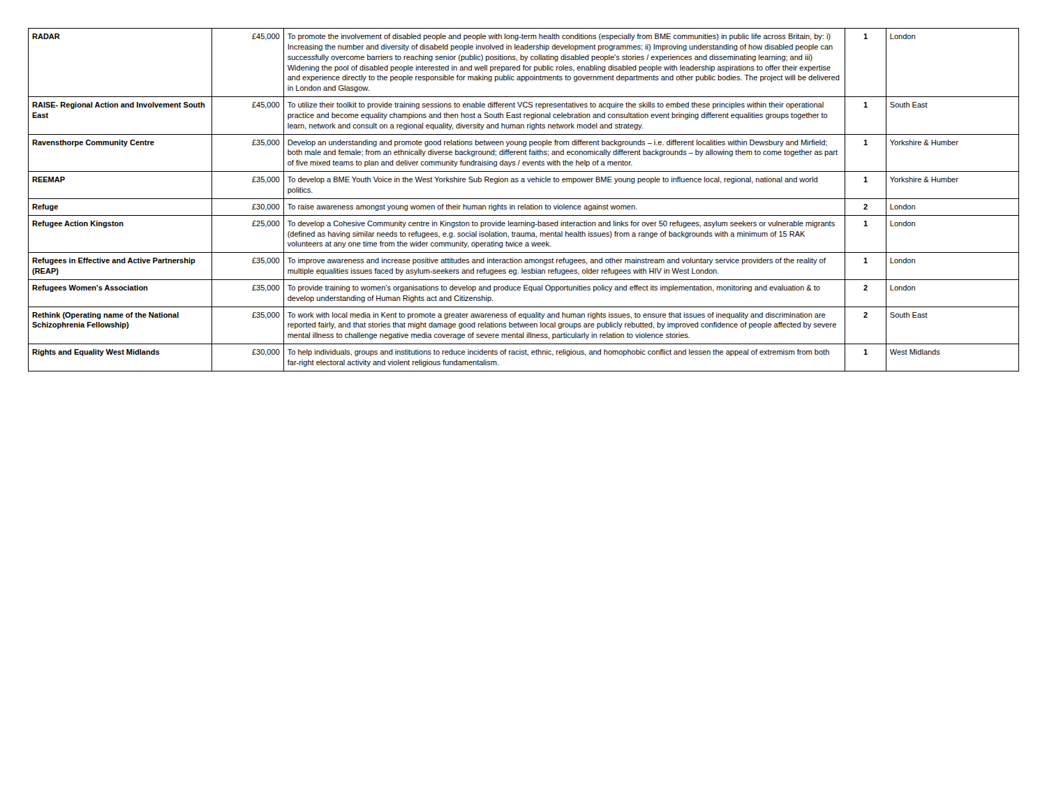| RADAR | £45,000 | To promote the involvement of disabled people and people with long-term health conditions (especially from BME communities) in public life across Britain, by: i) Increasing the number and diversity of disabeld people involved in leadership development programmes; ii) Improving understanding of how disabled people can successfully overcome barriers to reaching senior (public) positions, by collating disabled people's stories / experiences and disseminating learning; and iii) Widening the pool of disabled people interested in and well prepared for public roles, enabling disabled people with leadership aspirations to offer their expertise and experience directly to the people responsible for making public appointments to government departments and other public bodies. The project will be delivered in London and Glasgow. | 1 | London |
| RAISE- Regional Action and Involvement South East | £45,000 | To utilize their toolkit to provide training sessions to enable different VCS representatives to acquire the skills to embed these principles within their operational practice and become equality champions and then host a South East regional celebration and consultation event bringing different equalities groups together to learn, network and consult on a regional equality, diversity and human rights network model and strategy. | 1 | South East |
| Ravensthorpe Community Centre | £35,000 | Develop an understanding and promote good relations between young people from different backgrounds – i.e. different localities within Dewsbury and Mirfield; both male and female; from an ethnically diverse background; different faiths; and economically different backgrounds – by allowing them to come together as part of five mixed teams to plan and deliver community fundraising days / events with the help of a mentor. | 1 | Yorkshire & Humber |
| REEMAP | £35,000 | To develop a BME Youth Voice in the West Yorkshire Sub Region as a vehicle to empower BME young people to influence local, regional, national and world politics. | 1 | Yorkshire & Humber |
| Refuge | £30,000 | To raise awareness amongst young women of their human rights in relation to violence against women. | 2 | London |
| Refugee Action Kingston | £25,000 | To develop a Cohesive Community centre in Kingston to provide learning-based interaction and links for over 50 refugees, asylum seekers or vulnerable migrants (defined as having similar needs to refugees, e.g. social isolation, trauma, mental health issues) from a range of backgrounds with a minimum of 15 RAK volunteers at any one time from the wider community, operating twice a week. | 1 | London |
| Refugees in Effective and Active Partnership (REAP) | £35,000 | To improve awareness and increase positive attitudes and interaction amongst refugees, and other mainstream and voluntary service providers of the reality of multiple equalities issues faced by asylum-seekers and refugees eg. lesbian refugees, older refugees with HIV in West London. | 1 | London |
| Refugees Women's Association | £35,000 | To provide training to women's organisations to develop and produce Equal Opportunities policy and effect its implementation, monitoring and evaluation & to develop understanding of Human Rights act and Citizenship. | 2 | London |
| Rethink (Operating name of the National Schizophrenia Fellowship) | £35,000 | To work with local media in Kent to promote a greater awareness of equality and human rights issues, to ensure that issues of inequality and discrimination are reported fairly, and that stories that might damage good relations between local groups are publicly rebutted, by improved confidence of people affected by severe mental illness to challenge negative media coverage of severe mental illness, particularly in relation to violence stories. | 2 | South East |
| Rights and Equality West Midlands | £30,000 | To help individuals, groups and institutions to reduce incidents of racist, ethnic, religious, and homophobic conflict and lessen the appeal of extremism from both far-right electoral activity and violent religious fundamentalism. | 1 | West Midlands |